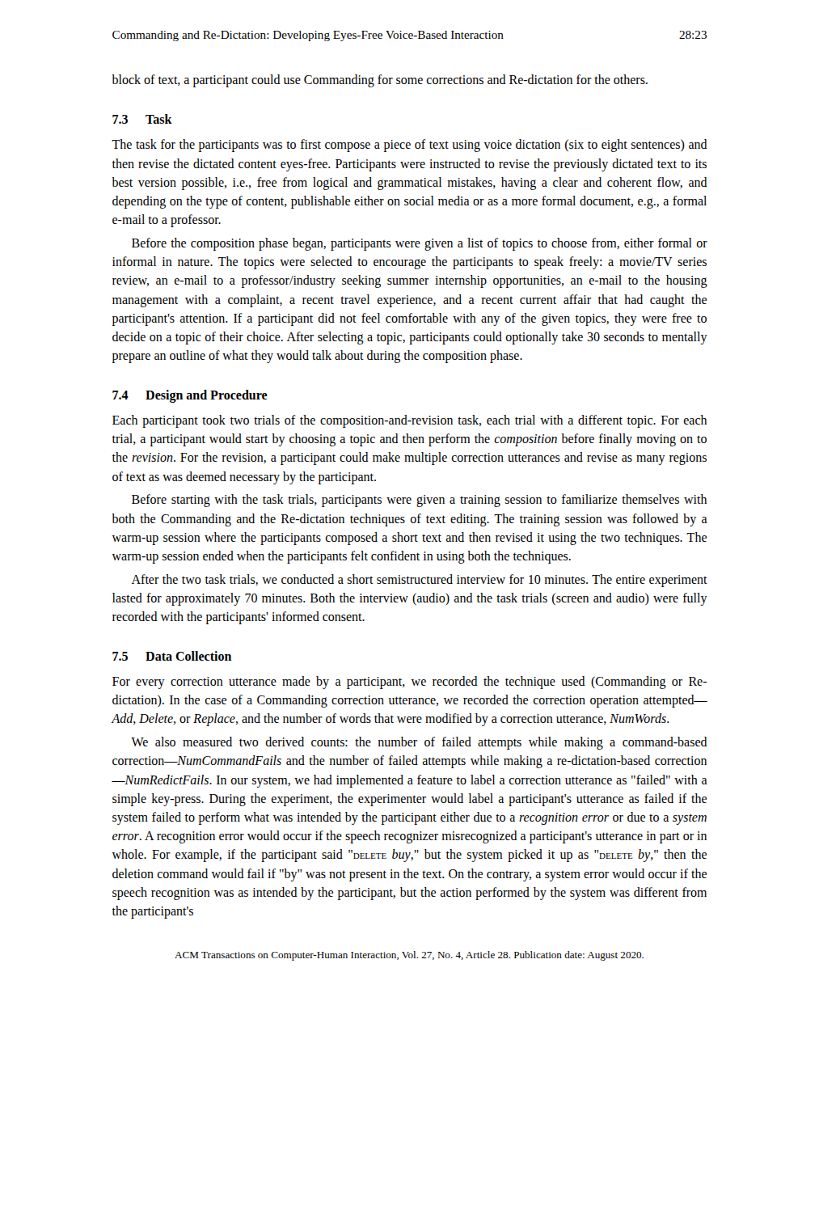Commanding and Re-Dictation: Developing Eyes-Free Voice-Based Interaction 28:23
block of text, a participant could use Commanding for some corrections and Re-dictation for the others.
7.3 Task
The task for the participants was to first compose a piece of text using voice dictation (six to eight sentences) and then revise the dictated content eyes-free. Participants were instructed to revise the previously dictated text to its best version possible, i.e., free from logical and grammatical mistakes, having a clear and coherent flow, and depending on the type of content, publishable either on social media or as a more formal document, e.g., a formal e-mail to a professor.
Before the composition phase began, participants were given a list of topics to choose from, either formal or informal in nature. The topics were selected to encourage the participants to speak freely: a movie/TV series review, an e-mail to a professor/industry seeking summer internship opportunities, an e-mail to the housing management with a complaint, a recent travel experience, and a recent current affair that had caught the participant's attention. If a participant did not feel comfortable with any of the given topics, they were free to decide on a topic of their choice. After selecting a topic, participants could optionally take 30 seconds to mentally prepare an outline of what they would talk about during the composition phase.
7.4 Design and Procedure
Each participant took two trials of the composition-and-revision task, each trial with a different topic. For each trial, a participant would start by choosing a topic and then perform the composition before finally moving on to the revision. For the revision, a participant could make multiple correction utterances and revise as many regions of text as was deemed necessary by the participant.
Before starting with the task trials, participants were given a training session to familiarize themselves with both the Commanding and the Re-dictation techniques of text editing. The training session was followed by a warm-up session where the participants composed a short text and then revised it using the two techniques. The warm-up session ended when the participants felt confident in using both the techniques.
After the two task trials, we conducted a short semistructured interview for 10 minutes. The entire experiment lasted for approximately 70 minutes. Both the interview (audio) and the task trials (screen and audio) were fully recorded with the participants' informed consent.
7.5 Data Collection
For every correction utterance made by a participant, we recorded the technique used (Commanding or Re-dictation). In the case of a Commanding correction utterance, we recorded the correction operation attempted—Add, Delete, or Replace, and the number of words that were modified by a correction utterance, NumWords.
We also measured two derived counts: the number of failed attempts while making a command-based correction—NumCommandFails and the number of failed attempts while making a re-dictation-based correction—NumRedictFails. In our system, we had implemented a feature to label a correction utterance as "failed" with a simple key-press. During the experiment, the experimenter would label a participant's utterance as failed if the system failed to perform what was intended by the participant either due to a recognition error or due to a system error. A recognition error would occur if the speech recognizer misrecognized a participant's utterance in part or in whole. For example, if the participant said "delete buy," but the system picked it up as "delete by," then the deletion command would fail if "by" was not present in the text. On the contrary, a system error would occur if the speech recognition was as intended by the participant, but the action performed by the system was different from the participant's
ACM Transactions on Computer-Human Interaction, Vol. 27, No. 4, Article 28. Publication date: August 2020.